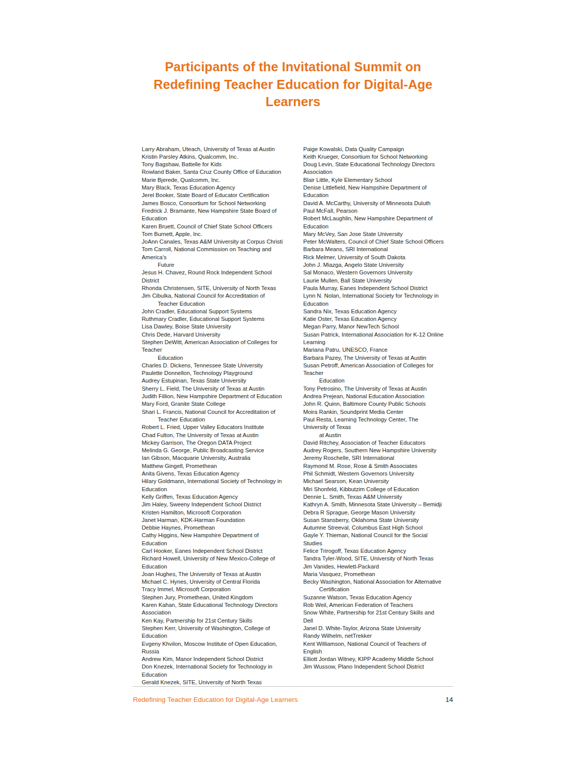Participants of the Invitational Summit on
Redefining Teacher Education for Digital-Age Learners
Larry Abraham, Uteach, University of Texas at Austin
Kristin Parsley Atkins, Qualcomm, Inc.
Tony Bagshaw, Battelle for Kids
Rowland Baker, Santa Cruz County Office of Education
Marie Bjerede, Qualcomm, Inc.
Mary Black, Texas Education Agency
Jerel Booker, State Board of Educator Certification
James Bosco, Consortium for School Networking
Fredrick J. Bramante, New Hampshire State Board of Education
Karen Bruett, Council of Chief State School Officers
Tom Burnett, Apple, Inc.
JoAnn Canales, Texas A&M University at Corpus Christi
Tom Carroll, National Commission on Teaching and America's
Future
Jesus H. Chavez, Round Rock Independent School District
Rhonda Christensen, SITE, University of North Texas
Jim Cibulka, National Council for Accreditation of
Teacher Education
John Cradler, Educational Support Systems
Ruthmary Cradler, Educational Support Systems
Lisa Dawley, Boise State University
Chris Dede, Harvard University
Stephen DeWitt, American Association of Colleges for Teacher
Education
Charles D. Dickens, Tennessee State University
Paulette Donnellon, Technology Playground
Audrey Estupinan, Texas State University
Sherry L. Field, The University of Texas at Austin
Judith Fillion, New Hampshire Department of Education
Mary Ford, Granite State College
Shari L. Francis, National Council for Accreditation of
Teacher Education
Robert L. Fried, Upper Valley Educators Institute
Chad Fulton, The University of Texas at Austin
Mickey Garrison, The Oregon DATA Project
Melinda G. George, Public Broadcasting Service
Ian Gibson, Macquarie University, Australia
Matthew Gingell, Promethean
Anita Givens, Texas Education Agency
Hilary Goldmann, International Society of Technology in Education
Kelly Griffen, Texas Education Agency
Jim Haley, Sweeny Independent School District
Kristen Hamilton, Microsoft Corporation
Janet Harman, KDK-Harman Foundation
Debbie Haynes, Promethean
Cathy Higgins, New Hampshire Department of Education
Carl Hooker, Eanes Independent School District
Richard Howell, University of New Mexico-College of Education
Joan Hughes, The University of Texas at Austin
Michael C. Hynes, University of Central Florida
Tracy Immel, Microsoft Corporation
Stephen Jury, Promethean, United Kingdom
Karen Kahan, State Educational Technology Directors Association
Ken Kay, Partnership for 21st Century Skills
Stephen Kerr, University of Washington, College of Education
Evgeny Khvilon, Moscow Institute of Open Education, Russia
Andrew Kim, Manor Independent School District
Don Knezek, International Society for Technology in Education
Gerald Knezek, SITE, University of North Texas
Paige Kowalski, Data Quality Campaign
Keith Krueger, Consortium for School Networking
Doug Levin, State Educational Technology Directors Association
Blair Little, Kyle Elementary School
Denise Littlefield, New Hampshire Department of Education
David A. McCarthy, University of Minnesota Duluth
Paul McFall, Pearson
Robert McLaughlin, New Hampshire Department of Education
Mary McVey, San Jose State University
Peter McWalters, Council of Chief State School Officers
Barbara Means, SRI International
Rick Melmer, University of South Dakota
John J. Miazga, Angelo State University
Sal Monaco, Western Governors University
Laurie Mullen, Ball State University
Paula Murray, Eanes Independent School District
Lynn N. Nolan, International Society for Technology in Education
Sandra Nix, Texas Education Agency
Katie Oster, Texas Education Agency
Megan Parry, Manor NewTech School
Susan Patrick, International Association for K-12 Online Learning
Mariana Patru, UNESCO, France
Barbara Pazey, The University of Texas at Austin
Susan Petroff, American Association of Colleges for Teacher
Education
Tony Petrosino, The University of Texas at Austin
Andrea Prejean, National Education Association
John R. Quinn, Baltimore County Public Schools
Moira Rankin, Soundprint Media Center
Paul Resta, Learning Technology Center, The University of Texas
at Austin
David Ritchey, Association of Teacher Educators
Audrey Rogers, Southern New Hampshire University
Jeremy Roschelle, SRI International
Raymond M. Rose, Rose & Smith Associates
Phil Schmidt, Western Governors University
Michael Searson, Kean University
Miri Shonfeld, Kibbutzim College of Education
Dennie L. Smith, Texas A&M University
Kathryn A. Smith, Minnesota State University – Bemidji
Debra R Sprague, George Mason University
Susan Stansberry, Oklahoma State University
Autumne Streeval, Columbus East High School
Gayle Y. Thieman, National Council for the Social Studies
Felice Trirogoff, Texas Education Agency
Tandra Tyler-Wood, SITE, University of North Texas
Jim Vanides, Hewlett-Packard
Maria Vasquez, Promethean
Becky Washington, National Association for Alternative
Certification
Suzanne Watson, Texas Education Agency
Rob Weil, American Federation of Teachers
Snow White, Partnership for 21st Century Skills and Dell
Janel D. White-Taylor, Arizona State University
Randy Wilhelm, netTrekker
Kent Williamson, National Council of Teachers of English
Elliott Jordan Witney, KIPP Academy Middle School
Jim Wussow, Plano Independent School District
Redefining Teacher Education for Digital-Age Learners 14